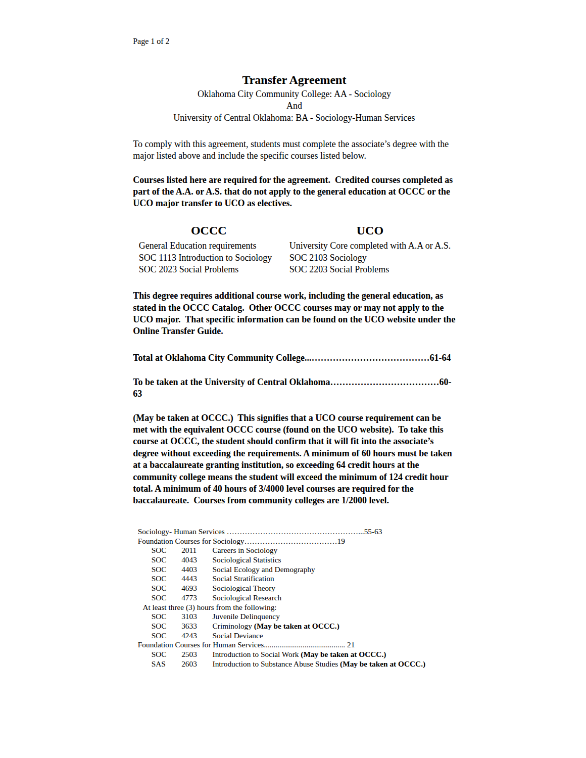Page 1 of 2
Transfer Agreement
Oklahoma City Community College: AA - Sociology
And
University of Central Oklahoma: BA - Sociology-Human Services
To comply with this agreement, students must complete the associate’s degree with the major listed above and include the specific courses listed below.
Courses listed here are required for the agreement. Credited courses completed as part of the A.A. or A.S. that do not apply to the general education at OCCC or the UCO major transfer to UCO as electives.
| OCCC | UCO |
| --- | --- |
| General Education requirements SOC 1113 Introduction to Sociology SOC 2023 Social Problems | University Core completed with A.A or A.S. SOC 2103 Sociology SOC 2203 Social Problems |
This degree requires additional course work, including the general education, as stated in the OCCC Catalog. Other OCCC courses may or may not apply to the UCO major. That specific information can be found on the UCO website under the Online Transfer Guide.
Total at Oklahoma City Community College...…………………………………61-64
To be taken at the University of Central Oklahoma………………………………60-63
(May be taken at OCCC.) This signifies that a UCO course requirement can be met with the equivalent OCCC course (found on the UCO website). To take this course at OCCC, the student should confirm that it will fit into the associate’s degree without exceeding the requirements. A minimum of 60 hours must be taken at a baccalaureate granting institution, so exceeding 64 credit hours at the community college means the student will exceed the minimum of 124 credit hour total. A minimum of 40 hours of 3/4000 level courses are required for the baccalaureate. Courses from community colleges are 1/2000 level.
Sociology- Human Services ……………………………………………...55-63
Foundation Courses for Sociology………………………………19
| SOC | 2011 | Careers in Sociology |
| SOC | 4043 | Sociological Statistics |
| SOC | 4403 | Social Ecology and Demography |
| SOC | 4443 | Social Stratification |
| SOC | 4693 | Sociological Theory |
| SOC | 4773 | Sociological Research |
At least three (3) hours from the following:
| SOC | 3103 | Juvenile Delinquency |
| SOC | 3633 | Criminology (May be taken at OCCC.) |
| SOC | 4243 | Social Deviance |
Foundation Courses for Human Services.......................................... 21
| SOC | 2503 | Introduction to Social Work (May be taken at OCCC.) |
| SAS | 2603 | Introduction to Substance Abuse Studies (May be taken at OCCC.) |